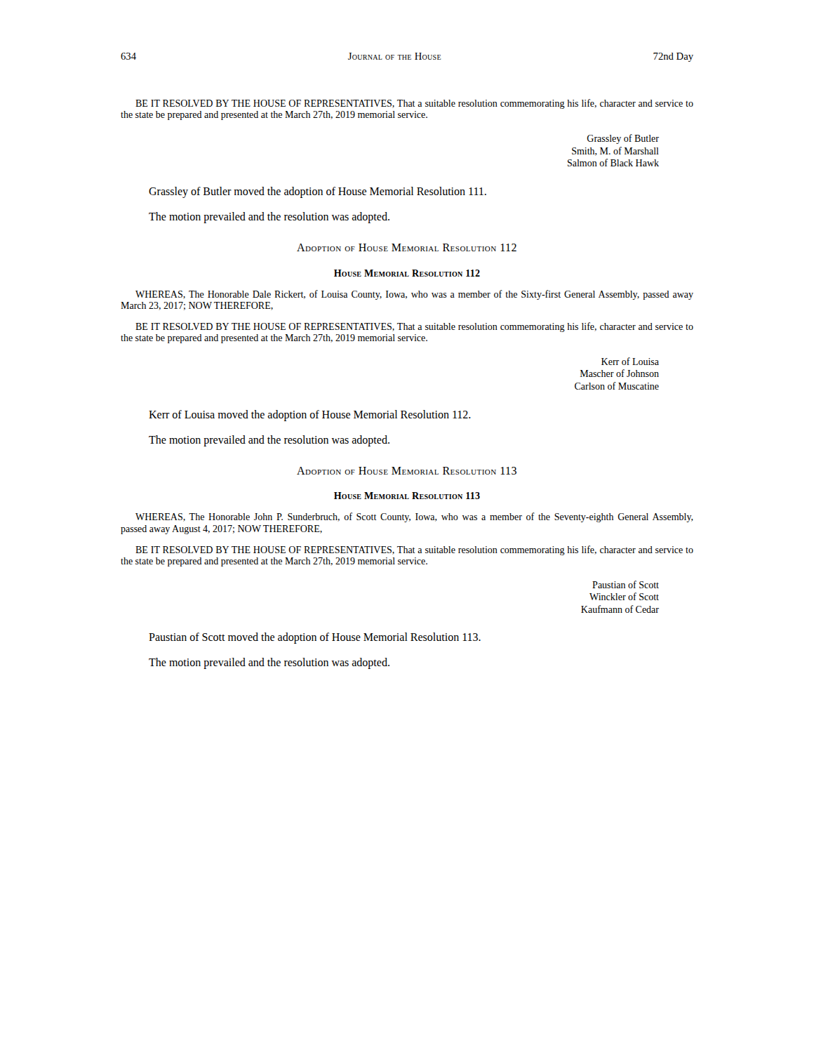634 Journal of the House 72nd Day
BE IT RESOLVED BY THE HOUSE OF REPRESENTATIVES, That a suitable resolution commemorating his life, character and service to the state be prepared and presented at the March 27th, 2019 memorial service.
Grassley of Butler
Smith, M. of Marshall
Salmon of Black Hawk
Grassley of Butler moved the adoption of House Memorial Resolution 111.
The motion prevailed and the resolution was adopted.
Adoption of House Memorial Resolution 112
House Memorial Resolution 112
WHEREAS, The Honorable Dale Rickert, of Louisa County, Iowa, who was a member of the Sixty-first General Assembly, passed away March 23, 2017; NOW THEREFORE,
BE IT RESOLVED BY THE HOUSE OF REPRESENTATIVES, That a suitable resolution commemorating his life, character and service to the state be prepared and presented at the March 27th, 2019 memorial service.
Kerr of Louisa
Mascher of Johnson
Carlson of Muscatine
Kerr of Louisa moved the adoption of House Memorial Resolution 112.
The motion prevailed and the resolution was adopted.
Adoption of House Memorial Resolution 113
House Memorial Resolution 113
WHEREAS, The Honorable John P. Sunderbruch, of Scott County, Iowa, who was a member of the Seventy-eighth General Assembly, passed away August 4, 2017; NOW THEREFORE,
BE IT RESOLVED BY THE HOUSE OF REPRESENTATIVES, That a suitable resolution commemorating his life, character and service to the state be prepared and presented at the March 27th, 2019 memorial service.
Paustian of Scott
Winckler of Scott
Kaufmann of Cedar
Paustian of Scott moved the adoption of House Memorial Resolution 113.
The motion prevailed and the resolution was adopted.